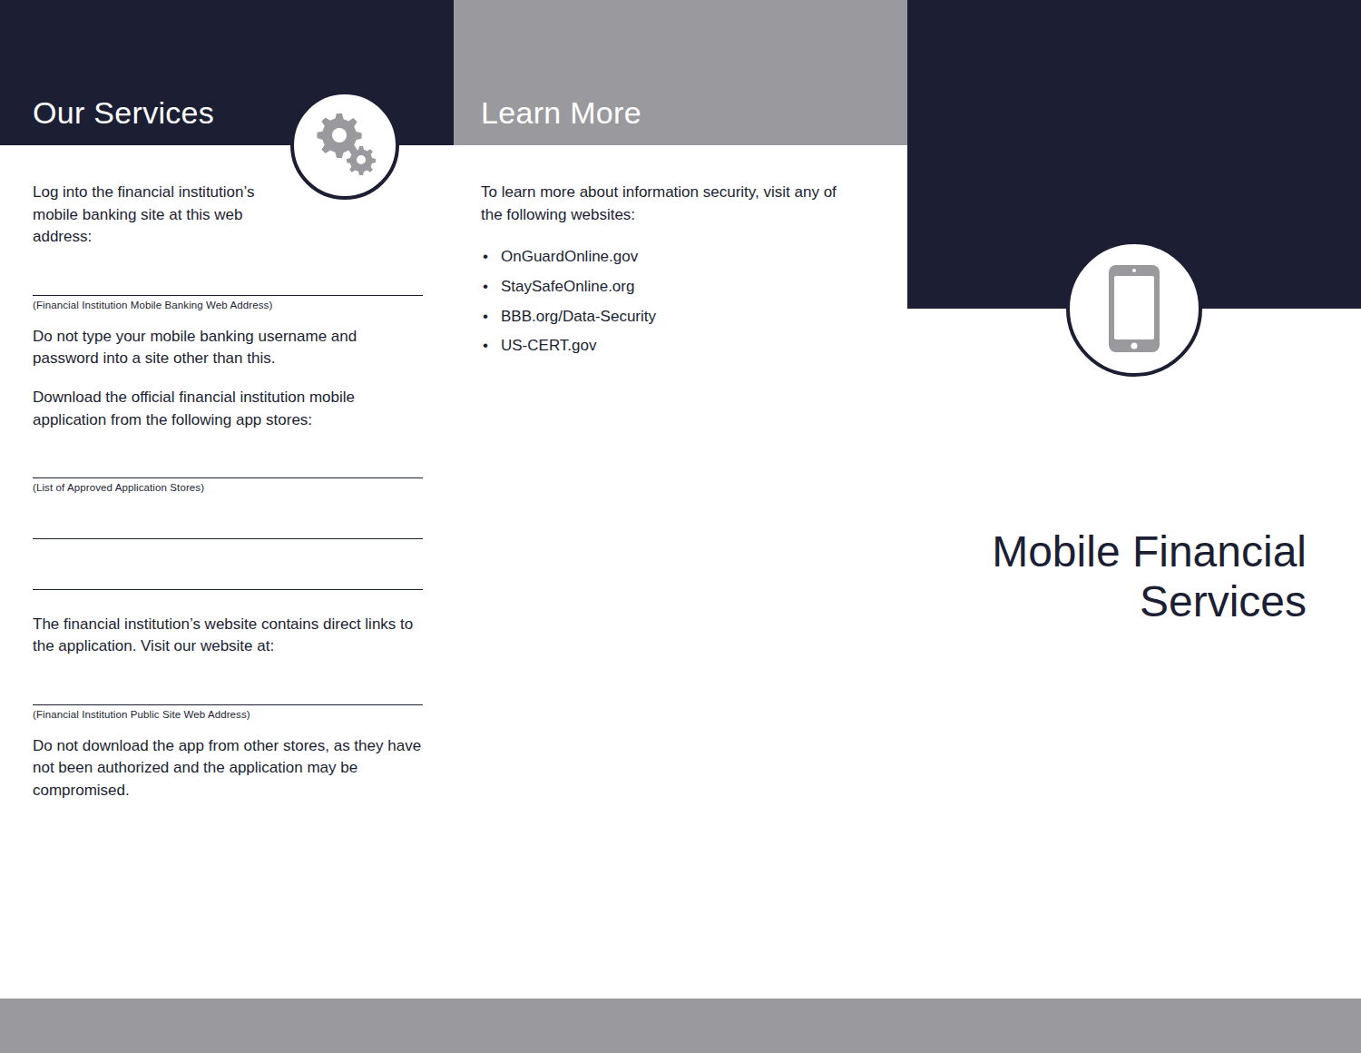Our Services
Learn More
Log into the financial institution’s mobile banking site at this web address:
(Financial Institution Mobile Banking Web Address)
Do not type your mobile banking username and password into a site other than this.
Download the official financial institution mobile application from the following app stores:
(List of Approved Application Stores)
The financial institution’s website contains direct links to the application. Visit our website at:
(Financial Institution Public Site Web Address)
Do not download the app from other stores, as they have not been authorized and the application may be compromised.
To learn more about information security, visit any of the following websites:
OnGuardOnline.gov
StaySafeOnline.org
BBB.org/Data-Security
US-CERT.gov
Mobile Financial
Services